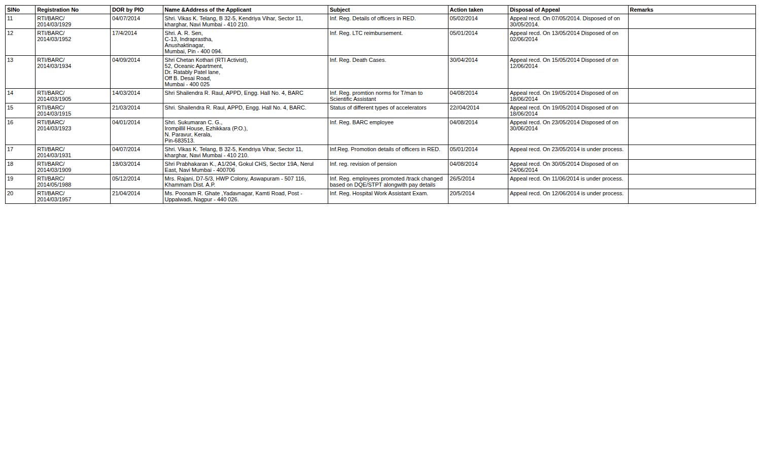| SlNo | Registration No | DOR by PIO | Name &Address of the Applicant | Subject | Action taken | Disposal of Appeal | Remarks |
| --- | --- | --- | --- | --- | --- | --- | --- |
| 11 | RTI/BARC/ 2014/03/1929 | 04/07/2014 | Shri. Vikas K. Telang, B 32-5, Kendriya Vihar, Sector 11, kharghar, Navi Mumbai - 410 210. | Inf. Reg. Details of officers in RED. | 05/02/2014 | Appeal recd. On 07/05/2014. Disposed of on 30/05/2014. | |
| 12 | RTI/BARC/ 2014/03/1952 | 17/4/2014 | Shri. A. R. Sen, C-13, Indraprastha, Anushaktinagar, Mumbai, Pin - 400 094. | Inf. Reg. LTC reimbursement. | 05/01/2014 | Appeal recd. On 13/05/2014 Disposed of on 02/06/2014 | |
| 13 | RTI/BARC/ 2014/03/1934 | 04/09/2014 | Shri Chetan Kothari (RTI Activist), 52, Oceanic Apartment, Dr. Ratably Patel lane, Off B. Desai Road, Mumbai - 400 025 | Inf. Reg. Death Cases. | 30/04/2014 | Appeal recd. On 15/05/2014 Disposed of on 12/06/2014 | |
| 14 | RTI/BARC/ 2014/03/1905 | 14/03/2014 | Shri Shailendra R. Raul, APPD, Engg. Hall No. 4, BARC | Inf. Reg. promtion norms for T/man to Scientific Assistant | 04/08/2014 | Appeal recd. On 19/05/2014 Disposed of on 18/06/2014 | |
| 15 | RTI/BARC/ 2014/03/1915 | 21/03/2014 | Shri. Shailendra R. Raul, APPD, Engg. Hall No. 4, BARC. | Status of different types of accelerators | 22//04/2014 | Appeal recd. On 19/05/2014 Disposed of on 18/06/2014 | |
| 16 | RTI/BARC/ 2014/03/1923 | 04/01/2014 | Shri. Sukumaran C. G., Irompillil House, Ezhikkara (P.O.), N. Paravur, Kerala, Pin-683513. | Inf. Reg. BARC employee | 04/08/2014 | Appeal recd. On 23/05/2014 Disposed of on 30/06/2014 | |
| 17 | RTI/BARC/ 2014/03/1931 | 04/07/2014 | Shri. Vikas K. Telang, B 32-5, Kendriya Vihar, Sector 11, kharghar, Navi Mumbai - 410 210. | Inf.Reg. Promotion details of officers in RED. | 05/01/2014 | Appeal recd. On 23/05/2014 is under process. | |
| 18 | RTI/BARC/ 2014/03/1909 | 18/03/2014 | Shri Prabhakaran K., A1/204, Gokul CHS, Sector 19A, Nerul East, Navi Mumbai - 400706 | Inf. reg. revision of pension | 04/08/2014 | Appeal recd. On 30/05/2014 Disposed of on 24/06/2014 | |
| 19 | RTI/BARC/ 2014/05/1988 | 05/12/2014 | Mrs. Rajani, D7-5/3, HWP Colony, Aswapuram - 507 116, Khammam Dist. A.P. | Inf. Reg. employees promoted /track changed based on DQE/STPT alongwith pay details | 26/5/2014 | Appeal recd. On 11/06/2014 is under process. | |
| 20 | RTI/BARC/ 2014/03/1957 | 21/04/2014 | Ms. Poonam R. Ghate ,Yadavnagar, Kamti Road, Post - Uppalwadi, Nagpur - 440 026. | Inf. Reg. Hospital Work Assistant Exam. | 20/5/2014 | Appeal recd. On 12/06/2014 is under process. | |